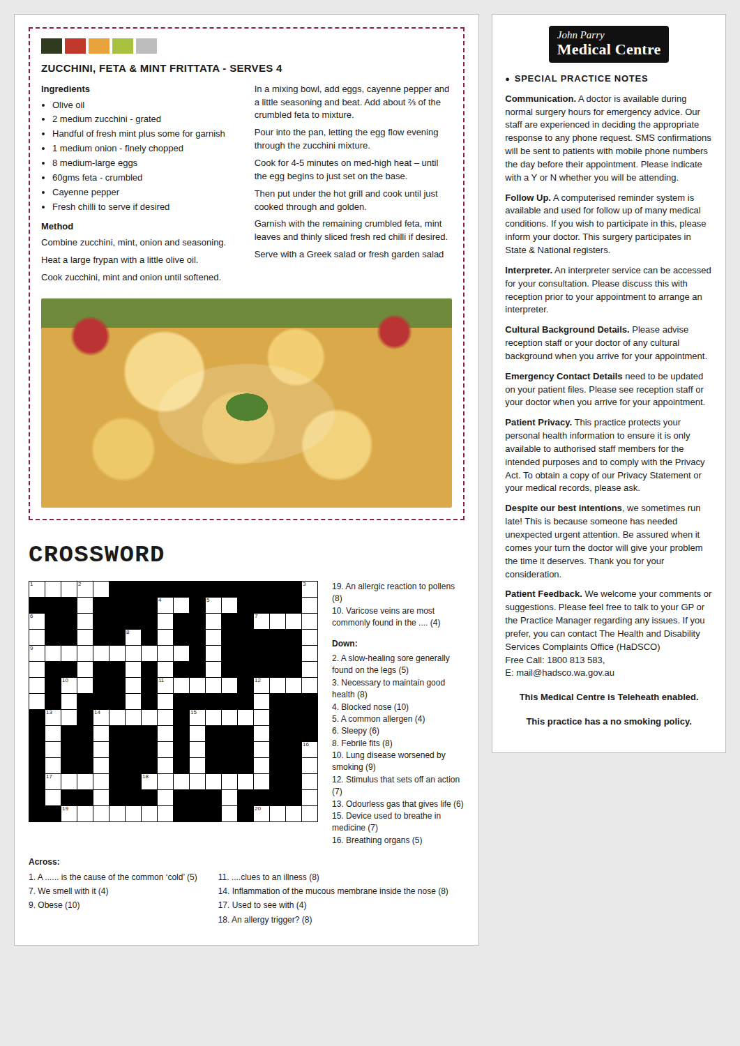Zucchini, Feta & Mint Frittata - Serves 4
Ingredients
Olive oil
2 medium zucchini - grated
Handful of fresh mint plus some for garnish
1 medium onion - finely chopped
8 medium-large eggs
60gms feta - crumbled
Cayenne pepper
Fresh chilli to serve if desired
Method
Combine zucchini, mint, onion and seasoning.
Heat a large frypan with a little olive oil.
Cook zucchini, mint and onion until softened.
In a mixing bowl, add eggs, cayenne pepper and a little seasoning and beat. Add about ⅔ of the crumbled feta to mixture.
Pour into the pan, letting the egg flow evening through the zucchini mixture.
Cook for 4-5 minutes on med-high heat – until the egg begins to just set on the base.
Then put under the hot grill and cook until just cooked through and golden.
Garnish with the remaining crumbled feta, mint leaves and thinly sliced fresh red chilli if desired.
Serve with a Greek salad or fresh garden salad
CROSSWORD
| 1 | | | 2 | | | | | | | | | | | | | | 3 |
| | | | | | | | | 4 | | | 5 | | | | | | |
| 6 | | | | | | | | | | | | | | 7 | | | |
| | | | | | | 8 | | | | | | | | | | | |
| 9 | | | | | | | | | | | | | | | | | |
| | | 10 | | | | | | 11 | | | | | | 12 | | | |
| | 13 | | | 14 | | | | | | 15 | | | | | | | |
| | | | | | | | | | | | | | | | | | 16 |
| | 17 | | | | | | 18 | | | | | | | | | | |
| | | 19 | | | | | | | | | | | | 20 | | | |
19. An allergic reaction to pollens (8)
10. Varicose veins are most commonly found in the .... (4)
Down:
2. A slow-healing sore generally found on the legs (5)
3. Necessary to maintain good health (8)
4. Blocked nose (10)
5. A common allergen (4)
6. Sleepy (6)
8. Febrile fits (8)
10. Lung disease worsened by smoking (9)
12. Stimulus that sets off an action (7)
13. Odourless gas that gives life (6)
15. Device used to breathe in medicine (7)
16. Breathing organs (5)
Across:
1. A ...... is the cause of the common ‘cold’ (5)
7. We smell with it (4)
9. Obese (10)
11. ....clues to an illness (8)
14. Inflammation of the mucous membrane inside the nose (8)
17. Used to see with (4)
18. An allergy trigger? (8)
John Parry
Medical Centre
Special Practice Notes
Communication. A doctor is available during normal surgery hours for emergency advice. Our staff are experienced in deciding the appropriate response to any phone request. SMS confirmations will be sent to patients with mobile phone numbers the day before their appointment. Please indicate with a Y or N whether you will be attending.
Follow Up. A computerised reminder system is available and used for follow up of many medical conditions. If you wish to participate in this, please inform your doctor. This surgery participates in State & National registers.
Interpreter. An interpreter service can be accessed for your consultation. Please discuss this with reception prior to your appointment to arrange an interpreter.
Cultural Background Details. Please advise reception staff or your doctor of any cultural background when you arrive for your appointment.
Emergency Contact Details need to be updated on your patient files. Please see reception staff or your doctor when you arrive for your appointment.
Patient Privacy. This practice protects your personal health information to ensure it is only available to authorised staff members for the intended purposes and to comply with the Privacy Act. To obtain a copy of our Privacy Statement or your medical records, please ask.
Despite our best intentions, we sometimes run late! This is because someone has needed unexpected urgent attention. Be assured when it comes your turn the doctor will give your problem the time it deserves. Thank you for your consideration.
Patient Feedback. We welcome your comments or suggestions. Please feel free to talk to your GP or the Practice Manager regarding any issues. If you prefer, you can contact The Health and Disability Services Complaints Office (HaDSCO)
Free Call: 1800 813 583,
E: mail@hadsco.wa.gov.au
This Medical Centre is Teleheath enabled.
This practice has a no smoking policy.